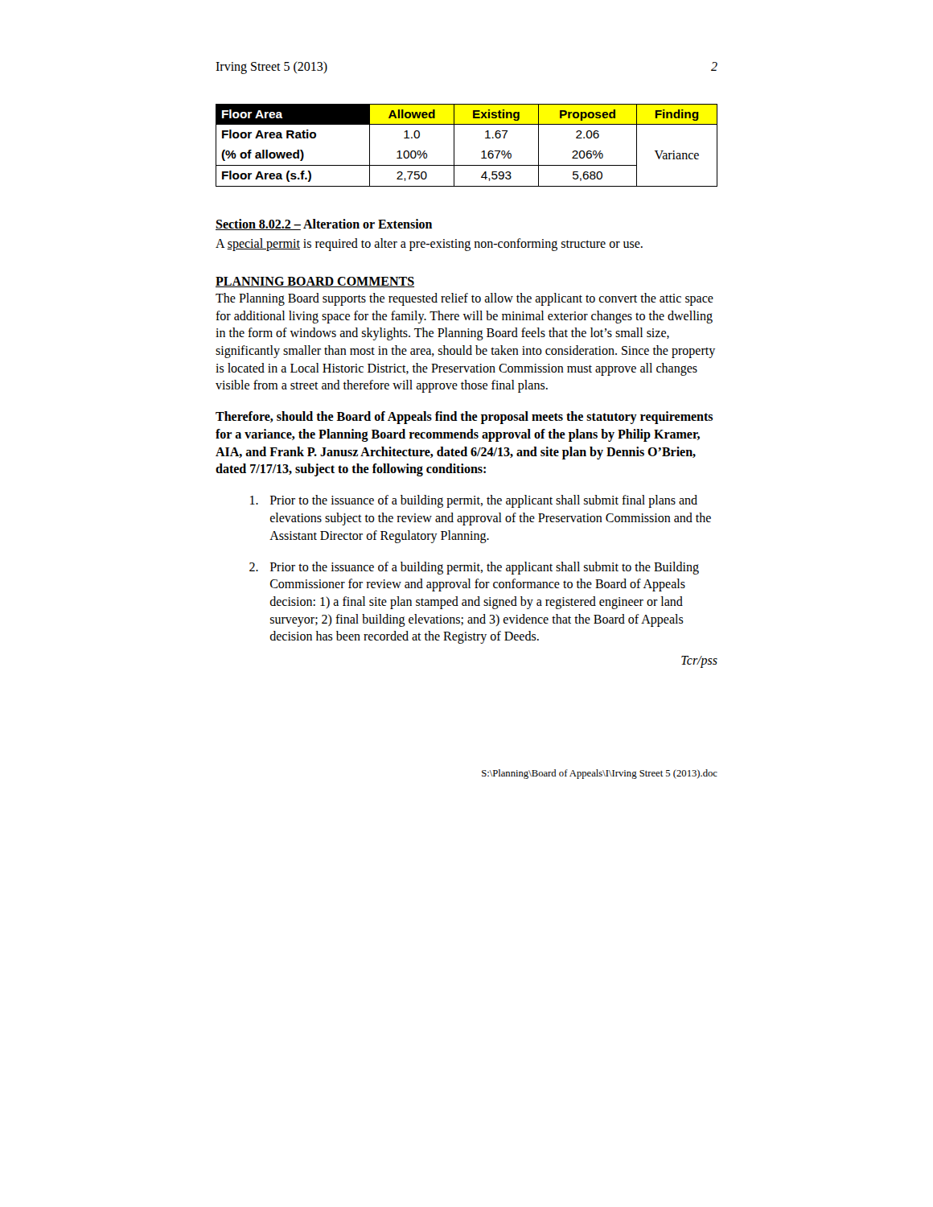Irving Street 5 (2013) 2
| Floor Area | Allowed | Existing | Proposed | Finding |
| --- | --- | --- | --- | --- |
| Floor Area Ratio | 1.0 | 1.67 | 2.06 | Variance |
| (% of allowed) | 100% | 167% | 206% |
| Floor Area (s.f.) | 2,750 | 4,593 | 5,680 |
Section 8.02.2 – Alteration or Extension
A special permit is required to alter a pre-existing non-conforming structure or use.
PLANNING BOARD COMMENTS
The Planning Board supports the requested relief to allow the applicant to convert the attic space for additional living space for the family. There will be minimal exterior changes to the dwelling in the form of windows and skylights. The Planning Board feels that the lot’s small size, significantly smaller than most in the area, should be taken into consideration. Since the property is located in a Local Historic District, the Preservation Commission must approve all changes visible from a street and therefore will approve those final plans.
Therefore, should the Board of Appeals find the proposal meets the statutory requirements for a variance, the Planning Board recommends approval of the plans by Philip Kramer, AIA, and Frank P. Janusz Architecture, dated 6/24/13, and site plan by Dennis O’Brien, dated 7/17/13, subject to the following conditions:
Prior to the issuance of a building permit, the applicant shall submit final plans and elevations subject to the review and approval of the Preservation Commission and the Assistant Director of Regulatory Planning.
Prior to the issuance of a building permit, the applicant shall submit to the Building Commissioner for review and approval for conformance to the Board of Appeals decision: 1) a final site plan stamped and signed by a registered engineer or land surveyor; 2) final building elevations; and 3) evidence that the Board of Appeals decision has been recorded at the Registry of Deeds.
Tcr/pss
S:\Planning\Board of Appeals\I\Irving Street 5 (2013).doc